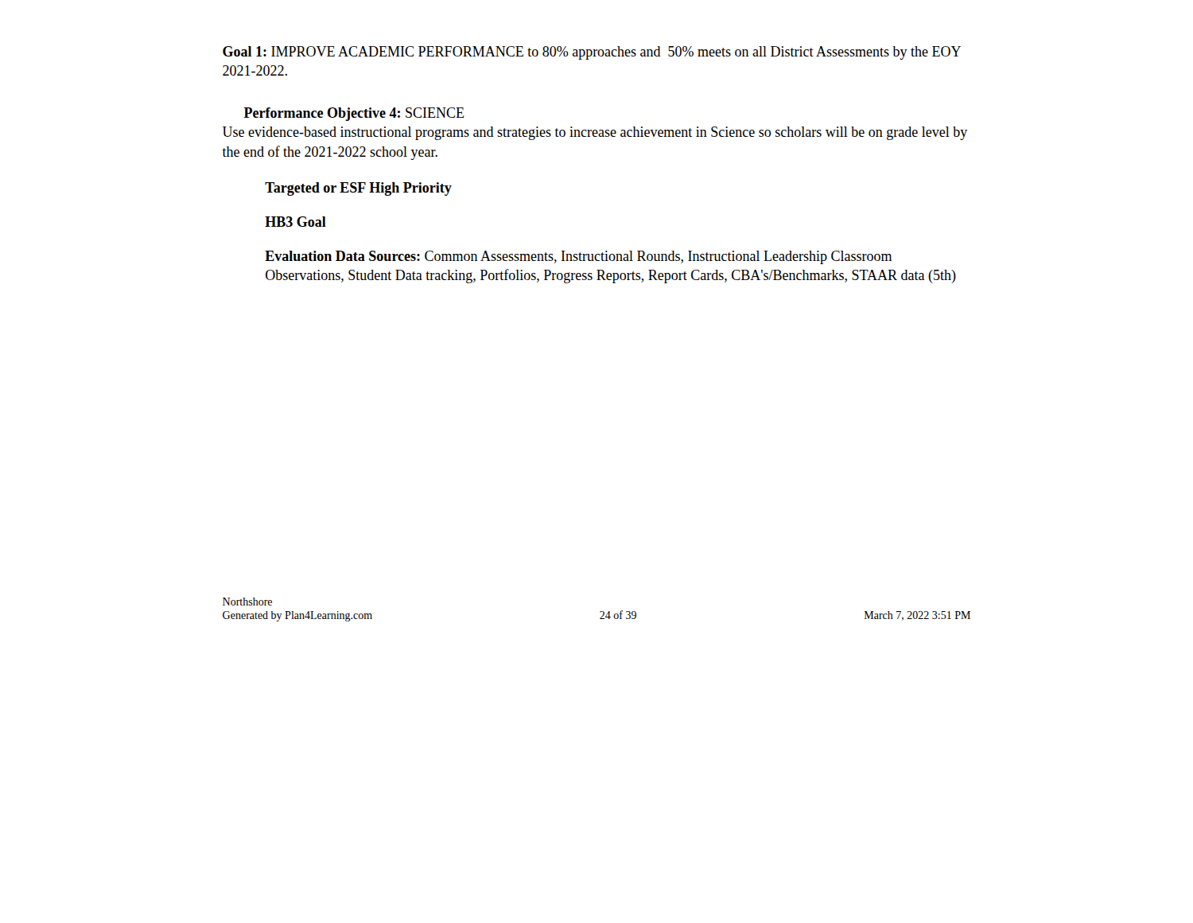Goal 1: IMPROVE ACADEMIC PERFORMANCE to 80% approaches and 50% meets on all District Assessments by the EOY 2021-2022.
Performance Objective 4: SCIENCE
Use evidence-based instructional programs and strategies to increase achievement in Science so scholars will be on grade level by the end of the 2021-2022 school year.
Targeted or ESF High Priority
HB3 Goal
Evaluation Data Sources: Common Assessments, Instructional Rounds, Instructional Leadership Classroom Observations, Student Data tracking, Portfolios, Progress Reports, Report Cards, CBA's/Benchmarks, STAAR data (5th)
Northshore
Generated by Plan4Learning.com
24 of 39
March 7, 2022 3:51 PM